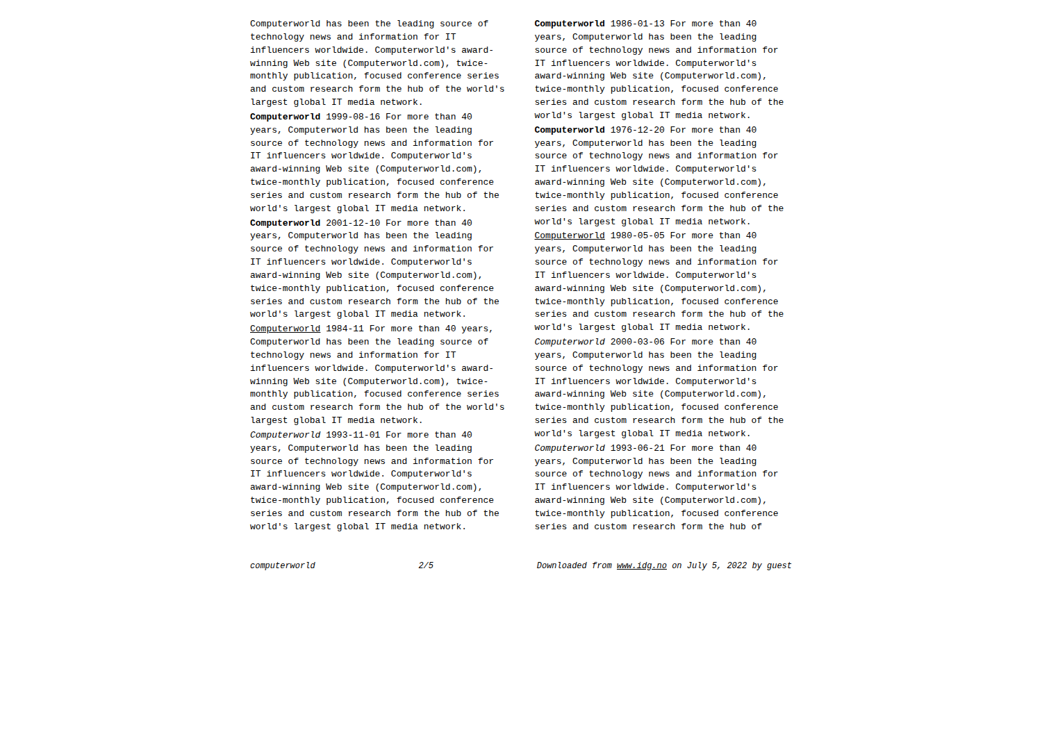Computerworld has been the leading source of technology news and information for IT influencers worldwide. Computerworld's award-winning Web site (Computerworld.com), twice-monthly publication, focused conference series and custom research form the hub of the world's largest global IT media network.
Computerworld 1999-08-16 For more than 40 years, Computerworld has been the leading source of technology news and information for IT influencers worldwide. Computerworld's award-winning Web site (Computerworld.com), twice-monthly publication, focused conference series and custom research form the hub of the world's largest global IT media network.
Computerworld 2001-12-10 For more than 40 years, Computerworld has been the leading source of technology news and information for IT influencers worldwide. Computerworld's award-winning Web site (Computerworld.com), twice-monthly publication, focused conference series and custom research form the hub of the world's largest global IT media network.
Computerworld 1984-11 For more than 40 years, Computerworld has been the leading source of technology news and information for IT influencers worldwide. Computerworld's award-winning Web site (Computerworld.com), twice-monthly publication, focused conference series and custom research form the hub of the world's largest global IT media network.
Computerworld 1993-11-01 For more than 40 years, Computerworld has been the leading source of technology news and information for IT influencers worldwide. Computerworld's award-winning Web site (Computerworld.com), twice-monthly publication, focused conference series and custom research form the hub of the world's largest global IT media network.
Computerworld 1986-01-13 For more than 40 years, Computerworld has been the leading source of technology news and information for IT influencers worldwide. Computerworld's award-winning Web site (Computerworld.com), twice-monthly publication, focused conference series and custom research form the hub of the world's largest global IT media network.
Computerworld 1976-12-20 For more than 40 years, Computerworld has been the leading source of technology news and information for IT influencers worldwide. Computerworld's award-winning Web site (Computerworld.com), twice-monthly publication, focused conference series and custom research form the hub of the world's largest global IT media network.
Computerworld 1980-05-05 For more than 40 years, Computerworld has been the leading source of technology news and information for IT influencers worldwide. Computerworld's award-winning Web site (Computerworld.com), twice-monthly publication, focused conference series and custom research form the hub of the world's largest global IT media network.
Computerworld 2000-03-06 For more than 40 years, Computerworld has been the leading source of technology news and information for IT influencers worldwide. Computerworld's award-winning Web site (Computerworld.com), twice-monthly publication, focused conference series and custom research form the hub of the world's largest global IT media network.
Computerworld 1993-06-21 For more than 40 years, Computerworld has been the leading source of technology news and information for IT influencers worldwide. Computerworld's award-winning Web site (Computerworld.com), twice-monthly publication, focused conference series and custom research form the hub of
computerworld 2/5 Downloaded from www.idg.no on July 5, 2022 by guest